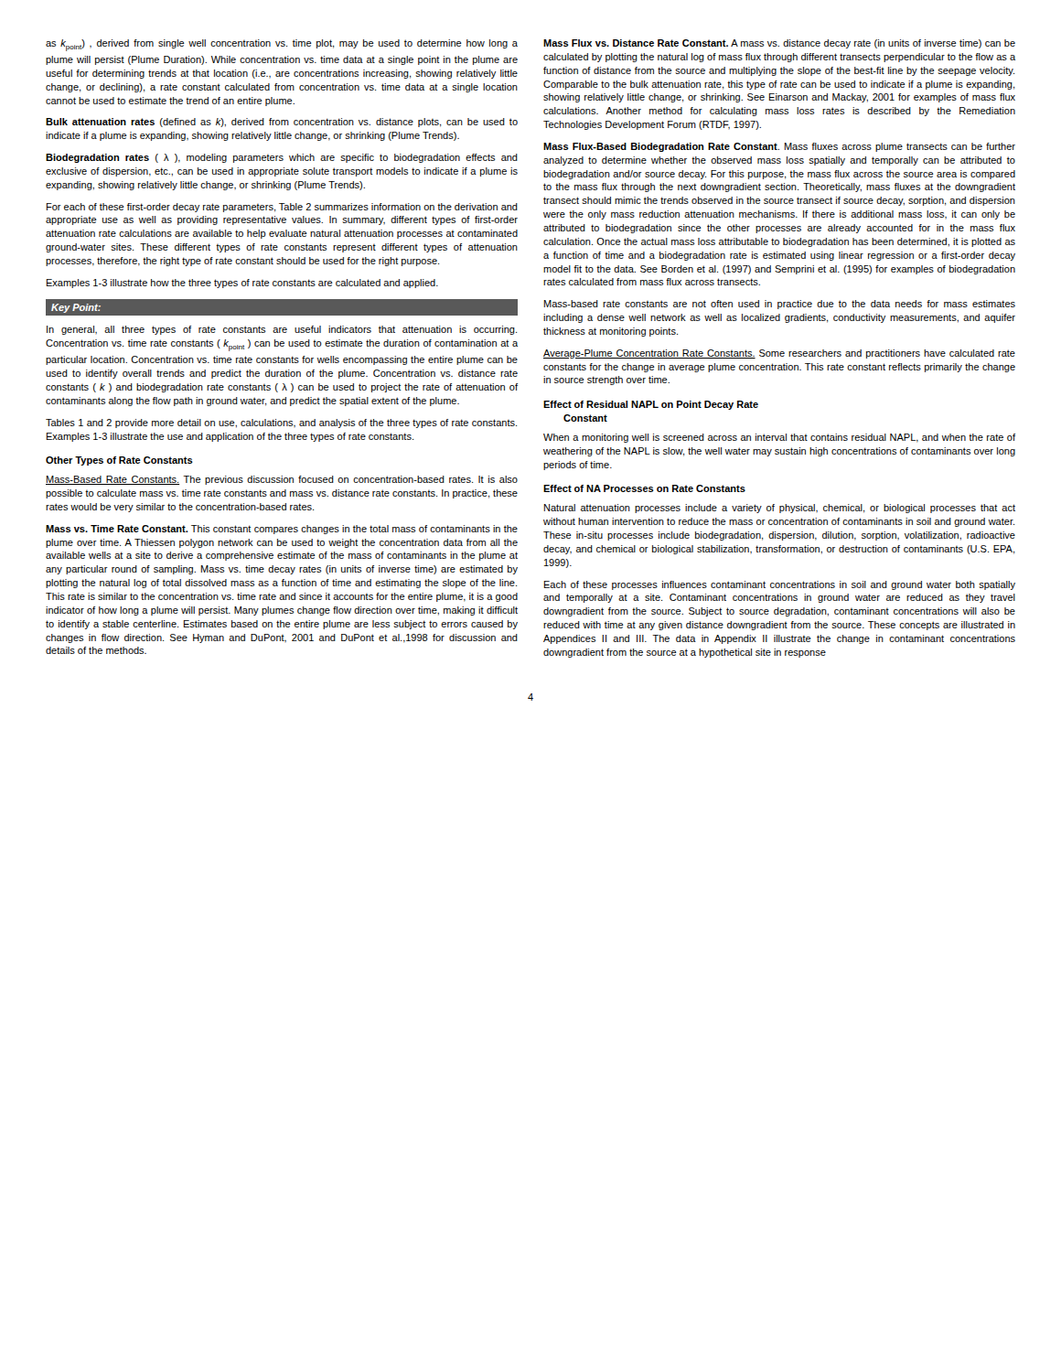as kpoint) , derived from single well concentration vs. time plot, may be used to determine how long a plume will persist (Plume Duration). While concentration vs. time data at a single point in the plume are useful for determining trends at that location (i.e., are concentrations increasing, showing relatively little change, or declining), a rate constant calculated from concentration vs. time data at a single location cannot be used to estimate the trend of an entire plume.
Bulk attenuation rates (defined as k), derived from concentration vs. distance plots, can be used to indicate if a plume is expanding, showing relatively little change, or shrinking (Plume Trends).
Biodegradation rates ( λ ), modeling parameters which are specific to biodegradation effects and exclusive of dispersion, etc., can be used in appropriate solute transport models to indicate if a plume is expanding, showing relatively little change, or shrinking (Plume Trends).
For each of these first-order decay rate parameters, Table 2 summarizes information on the derivation and appropriate use as well as providing representative values. In summary, different types of first-order attenuation rate calculations are available to help evaluate natural attenuation processes at contaminated ground-water sites. These different types of rate constants represent different types of attenuation processes, therefore, the right type of rate constant should be used for the right purpose.
Examples 1-3 illustrate how the three types of rate constants are calculated and applied.
Key Point:
In general, all three types of rate constants are useful indicators that attenuation is occurring. Concentration vs. time rate constants ( kpoint ) can be used to estimate the duration of contamination at a particular location. Concentration vs. time rate constants for wells encompassing the entire plume can be used to identify overall trends and predict the duration of the plume. Concentration vs. distance rate constants ( k ) and biodegradation rate constants ( λ ) can be used to project the rate of attenuation of contaminants along the flow path in ground water, and predict the spatial extent of the plume.
Tables 1 and 2 provide more detail on use, calculations, and analysis of the three types of rate constants. Examples 1-3 illustrate the use and application of the three types of rate constants.
Other Types of Rate Constants
Mass-Based Rate Constants. The previous discussion focused on concentration-based rates. It is also possible to calculate mass vs. time rate constants and mass vs. distance rate constants. In practice, these rates would be very similar to the concentration-based rates.
Mass vs. Time Rate Constant. This constant compares changes in the total mass of contaminants in the plume over time. A Thiessen polygon network can be used to weight the concentration data from all the available wells at a site to derive a comprehensive estimate of the mass of contaminants in the plume at any particular round of sampling. Mass vs. time decay rates (in units of inverse time) are estimated by plotting the natural log of total dissolved mass as a function of time and estimating the slope of the line. This rate is similar to the concentration vs. time rate and since it accounts for the entire plume, it is a good indicator of how long a plume will persist. Many plumes change flow direction over time, making it difficult to identify a stable centerline. Estimates based on the entire plume are less subject to errors caused by changes in flow direction. See Hyman and DuPont, 2001 and DuPont et al.,1998 for discussion and details of the methods.
Mass Flux vs. Distance Rate Constant. A mass vs. distance decay rate (in units of inverse time) can be calculated by plotting the natural log of mass flux through different transects perpendicular to the flow as a function of distance from the source and multiplying the slope of the best-fit line by the seepage velocity. Comparable to the bulk attenuation rate, this type of rate can be used to indicate if a plume is expanding, showing relatively little change, or shrinking. See Einarson and Mackay, 2001 for examples of mass flux calculations. Another method for calculating mass loss rates is described by the Remediation Technologies Development Forum (RTDF, 1997).
Mass Flux-Based Biodegradation Rate Constant. Mass fluxes across plume transects can be further analyzed to determine whether the observed mass loss spatially and temporally can be attributed to biodegradation and/or source decay. For this purpose, the mass flux across the source area is compared to the mass flux through the next downgradient section. Theoretically, mass fluxes at the downgradient transect should mimic the trends observed in the source transect if source decay, sorption, and dispersion were the only mass reduction attenuation mechanisms. If there is additional mass loss, it can only be attributed to biodegradation since the other processes are already accounted for in the mass flux calculation. Once the actual mass loss attributable to biodegradation has been determined, it is plotted as a function of time and a biodegradation rate is estimated using linear regression or a first-order decay model fit to the data. See Borden et al. (1997) and Semprini et al. (1995) for examples of biodegradation rates calculated from mass flux across transects.
Mass-based rate constants are not often used in practice due to the data needs for mass estimates including a dense well network as well as localized gradients, conductivity measurements, and aquifer thickness at monitoring points.
Average-Plume Concentration Rate Constants. Some researchers and practitioners have calculated rate constants for the change in average plume concentration. This rate constant reflects primarily the change in source strength over time.
Effect of Residual NAPL on Point Decay RateConstant
When a monitoring well is screened across an interval that contains residual NAPL, and when the rate of weathering of the NAPL is slow, the well water may sustain high concentrations of contaminants over long periods of time.
Effect of NA Processes on Rate Constants
Natural attenuation processes include a variety of physical, chemical, or biological processes that act without human intervention to reduce the mass or concentration of contaminants in soil and ground water. These in-situ processes include biodegradation, dispersion, dilution, sorption, volatilization, radioactive decay, and chemical or biological stabilization, transformation, or destruction of contaminants (U.S. EPA, 1999).
Each of these processes influences contaminant concentrations in soil and ground water both spatially and temporally at a site. Contaminant concentrations in ground water are reduced as they travel downgradient from the source. Subject to source degradation, contaminant concentrations will also be reduced with time at any given distance downgradient from the source. These concepts are illustrated in Appendices II and III. The data in Appendix II illustrate the change in contaminant concentrations downgradient from the source at a hypothetical site in response
4